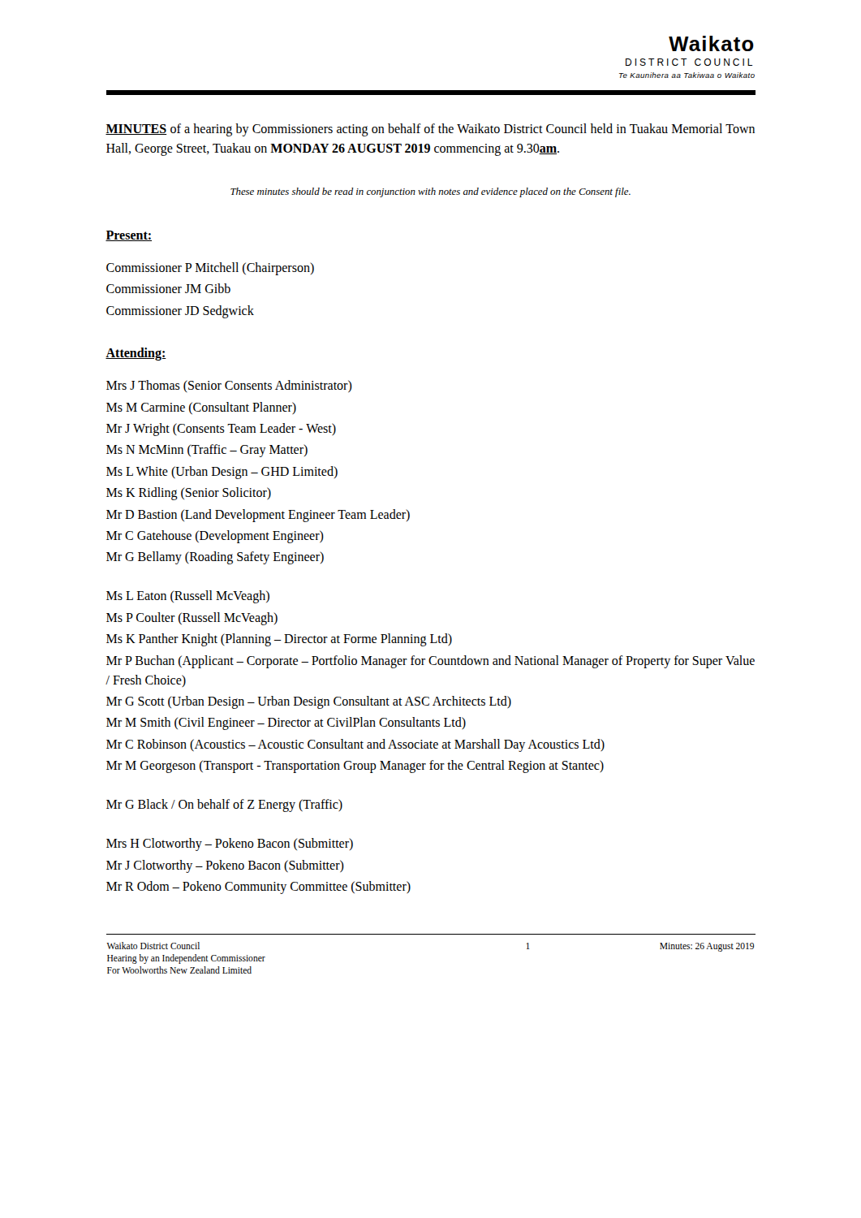Waikato
District Council
Te Kaunihera aa Takiwaa o Waikato
MINUTES of a hearing by Commissioners acting on behalf of the Waikato District Council held in Tuakau Memorial Town Hall, George Street, Tuakau on MONDAY 26 AUGUST 2019 commencing at 9.30am.
These minutes should be read in conjunction with notes and evidence placed on the Consent file.
Present:
Commissioner P Mitchell (Chairperson)
Commissioner JM Gibb
Commissioner JD Sedgwick
Attending:
Mrs J Thomas (Senior Consents Administrator)
Ms M Carmine (Consultant Planner)
Mr J Wright (Consents Team Leader - West)
Ms N McMinn (Traffic – Gray Matter)
Ms L White (Urban Design – GHD Limited)
Ms K Ridling (Senior Solicitor)
Mr D Bastion (Land Development Engineer Team Leader)
Mr C Gatehouse (Development Engineer)
Mr G Bellamy (Roading Safety Engineer)
Ms L Eaton (Russell McVeagh)
Ms P Coulter (Russell McVeagh)
Ms K Panther Knight (Planning – Director at Forme Planning Ltd)
Mr P Buchan (Applicant – Corporate – Portfolio Manager for Countdown and National Manager of Property for Super Value / Fresh Choice)
Mr G Scott (Urban Design – Urban Design Consultant at ASC Architects Ltd)
Mr M Smith (Civil Engineer – Director at CivilPlan Consultants Ltd)
Mr C Robinson (Acoustics – Acoustic Consultant and Associate at Marshall Day Acoustics Ltd)
Mr M Georgeson (Transport - Transportation Group Manager for the Central Region at Stantec)
Mr G Black / On behalf of Z Energy (Traffic)
Mrs H Clotworthy – Pokeno Bacon (Submitter)
Mr J Clotworthy – Pokeno Bacon (Submitter)
Mr R Odom – Pokeno Community Committee (Submitter)
| Waikato District Council Hearing by an Independent Commissioner For Woolworths New Zealand Limited | 1 | Minutes: 26 August 2019 |